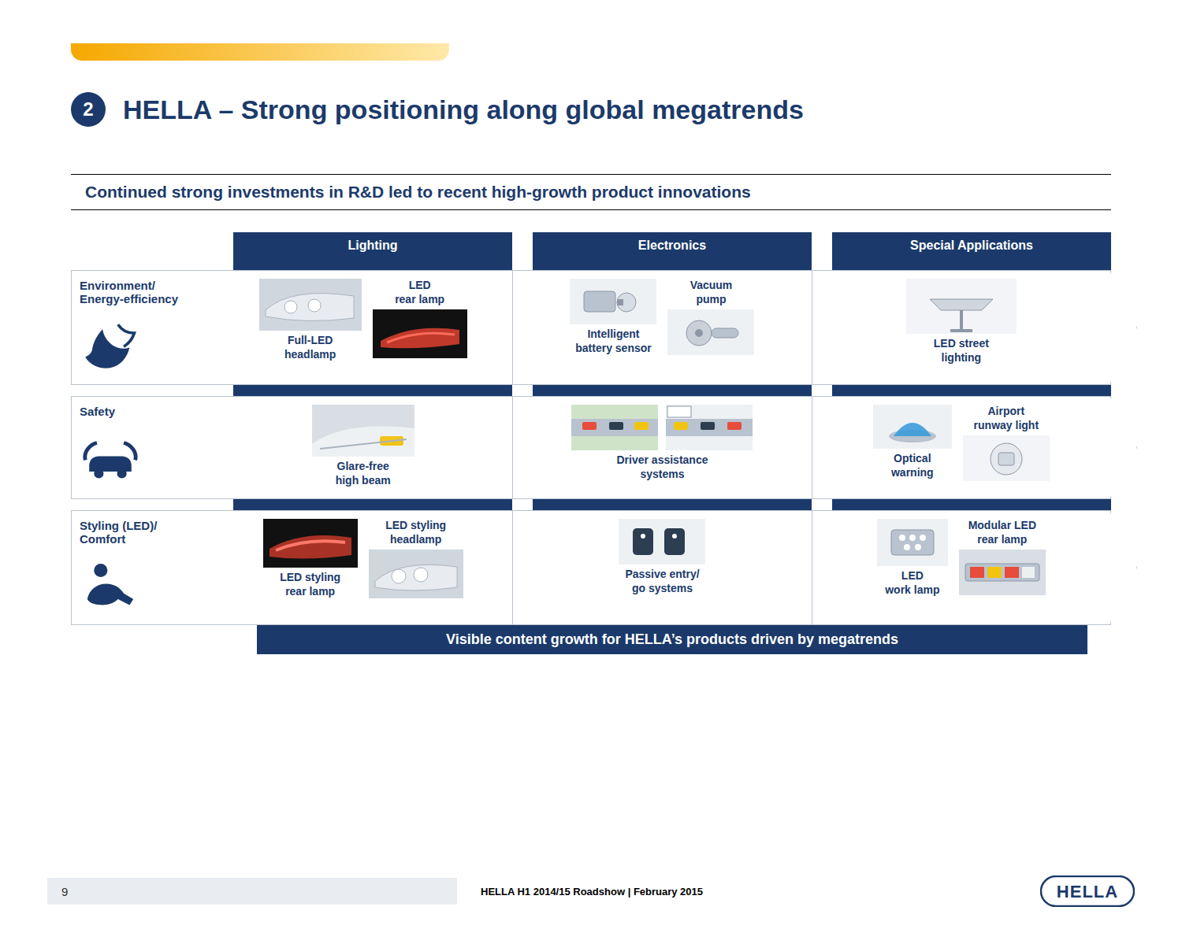2
HELLA – Strong positioning along global megatrends
Continued strong investments in R&D led to recent high-growth product innovations
Lighting
Electronics
Special Applications
Environment/
Energy-efficiency
Full-LED
headlamp
LED
rear lamp
Intelligent
battery sensor
Vacuum
pump
LED street
lighting
Safety
Glare-free
high beam
Driver assistance
systems
Optical
warning
Airport
runway light
Styling (LED)/
Comfort
LED styling
rear lamp
LED styling
headlamp
Passive entry/
go systems
LED
work lamp
Modular LED
rear lamp
Visible content growth for HELLA’s products driven by megatrends
9
HELLA H1 2014/15 Roadshow | February 2015
HELLA